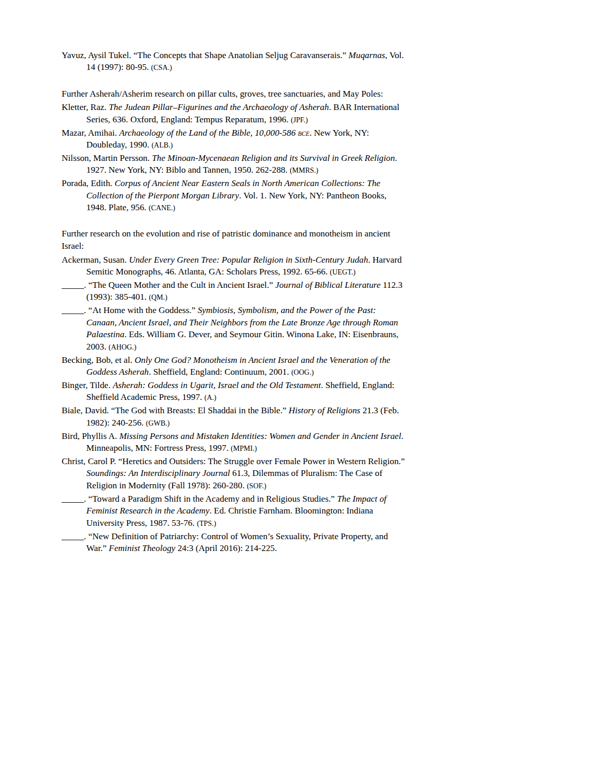Yavuz, Aysil Tukel. “The Concepts that Shape Anatolian Seljug Caravanserais.” Muqarnas, Vol. 14 (1997): 80-95. (CSA.)
Further Asherah/Asherim research on pillar cults, groves, tree sanctuaries, and May Poles:
Kletter, Raz. The Judean Pillar–Figurines and the Archaeology of Asherah. BAR International Series, 636. Oxford, England: Tempus Reparatum, 1996. (JPF.)
Mazar, Amihai. Archaeology of the Land of the Bible, 10,000-586 bce. New York, NY: Doubleday, 1990. (ALB.)
Nilsson, Martin Persson. The Minoan-Mycenaean Religion and its Survival in Greek Religion. 1927. New York, NY: Biblo and Tannen, 1950. 262-288. (MMRS.)
Porada, Edith. Corpus of Ancient Near Eastern Seals in North American Collections: The Collection of the Pierpont Morgan Library. Vol. 1. New York, NY: Pantheon Books, 1948. Plate, 956. (CANE.)
Further research on the evolution and rise of patristic dominance and monotheism in ancient Israel:
Ackerman, Susan. Under Every Green Tree: Popular Religion in Sixth-Century Judah. Harvard Semitic Monographs, 46. Atlanta, GA: Scholars Press, 1992. 65-66. (UEGT.)
_____. “The Queen Mother and the Cult in Ancient Israel.” Journal of Biblical Literature 112.3 (1993): 385-401. (QM.)
_____. “At Home with the Goddess.” Symbiosis, Symbolism, and the Power of the Past: Canaan, Ancient Israel, and Their Neighbors from the Late Bronze Age through Roman Palaestina. Eds. William G. Dever, and Seymour Gitin. Winona Lake, IN: Eisenbrauns, 2003. (AHOG.)
Becking, Bob, et al. Only One God? Monotheism in Ancient Israel and the Veneration of the Goddess Asherah. Sheffield, England: Continuum, 2001. (OOG.)
Binger, Tilde. Asherah: Goddess in Ugarit, Israel and the Old Testament. Sheffield, England: Sheffield Academic Press, 1997. (A.)
Biale, David. “The God with Breasts: El Shaddai in the Bible.” History of Religions 21.3 (Feb. 1982): 240-256. (GWB.)
Bird, Phyllis A. Missing Persons and Mistaken Identities: Women and Gender in Ancient Israel. Minneapolis, MN: Fortress Press, 1997. (MPMI.)
Christ, Carol P. “Heretics and Outsiders: The Struggle over Female Power in Western Religion.” Soundings: An Interdisciplinary Journal 61.3, Dilemmas of Pluralism: The Case of Religion in Modernity (Fall 1978): 260-280. (SOF.)
_____. “Toward a Paradigm Shift in the Academy and in Religious Studies.” The Impact of Feminist Research in the Academy. Ed. Christie Farnham. Bloomington: Indiana University Press, 1987. 53-76. (TPS.)
_____. “New Definition of Patriarchy: Control of Women’s Sexuality, Private Property, and War.” Feminist Theology 24:3 (April 2016): 214-225.